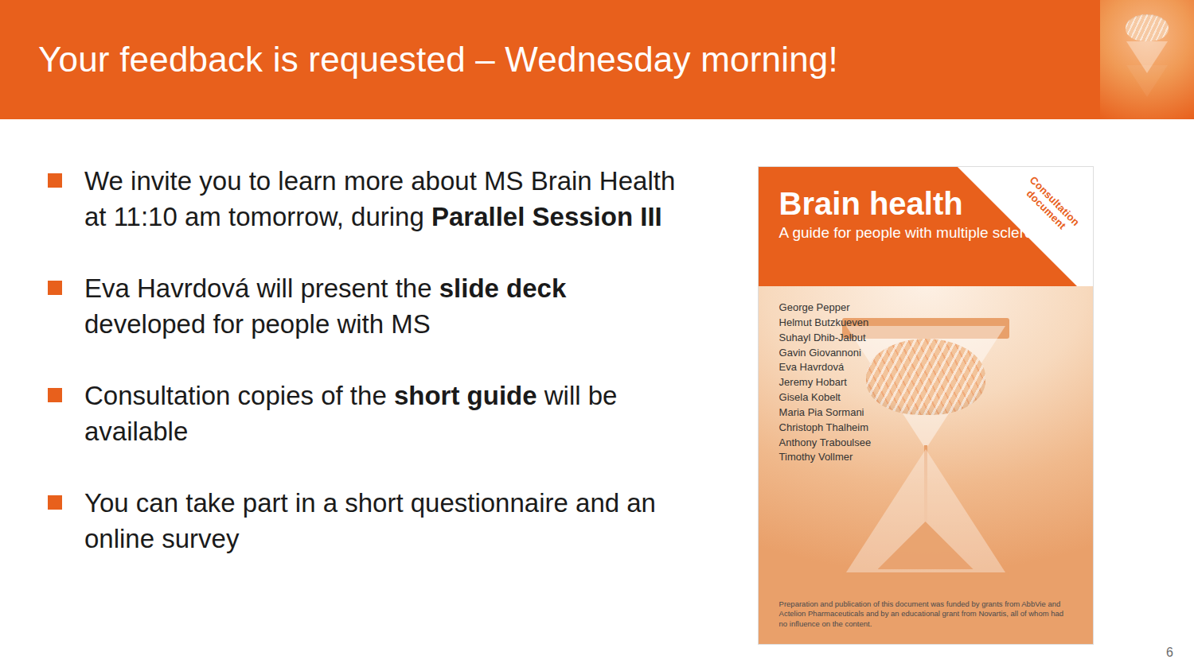Your feedback is requested – Wednesday morning!
We invite you to learn more about MS Brain Health at 11:10 am tomorrow, during Parallel Session III
Eva Havrdová will present the slide deck developed for people with MS
Consultation copies of the short guide will be available
You can take part in a short questionnaire and an online survey
Brain health
A guide for people with multiple sclerosis
Consultation document
George Pepper
Helmut Butzkueven
Suhayl Dhib-Jalbut
Gavin Giovannoni
Eva Havrdová
Jeremy Hobart
Gisela Kobelt
Maria Pia Sormani
Christoph Thalheim
Anthony Traboulsee
Timothy Vollmer
Preparation and publication of this document was funded by grants from AbbVie and Actelion Pharmaceuticals and by an educational grant from Novartis, all of whom had no influence on the content.
6